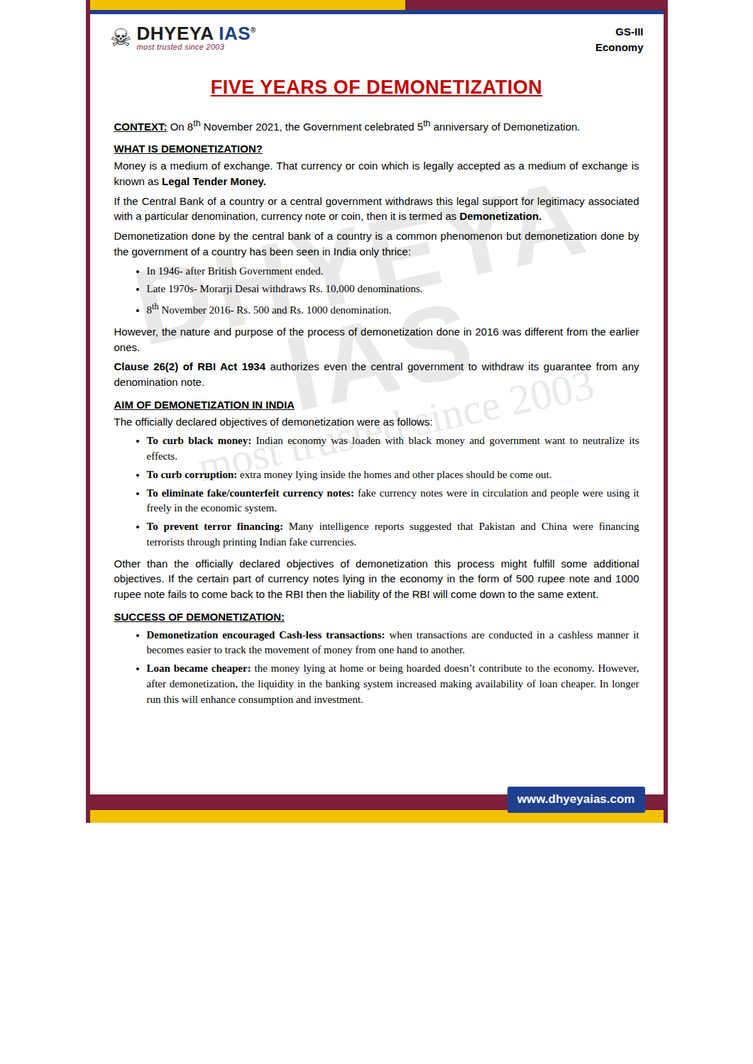DHYEYA IAS
most trusted since 2003
☠
DHYEYA IAS®
most trusted since 2003
GS-III
Economy
FIVE YEARS OF DEMONETIZATION
CONTEXT: On 8th November 2021, the Government celebrated 5th anniversary of Demonetization.
WHAT IS DEMONETIZATION?
Money is a medium of exchange. That currency or coin which is legally accepted as a medium of exchange is known as Legal Tender Money.
If the Central Bank of a country or a central government withdraws this legal support for legitimacy associated with a particular denomination, currency note or coin, then it is termed as Demonetization.
Demonetization done by the central bank of a country is a common phenomenon but demonetization done by the government of a country has been seen in India only thrice:
In 1946- after British Government ended.
Late 1970s- Morarji Desai withdraws Rs. 10,000 denominations.
8th November 2016- Rs. 500 and Rs. 1000 denomination.
However, the nature and purpose of the process of demonetization done in 2016 was different from the earlier ones.
Clause 26(2) of RBI Act 1934 authorizes even the central government to withdraw its guarantee from any denomination note.
AIM OF DEMONETIZATION IN INDIA
The officially declared objectives of demonetization were as follows:
To curb black money: Indian economy was loaden with black money and government want to neutralize its effects.
To curb corruption: extra money lying inside the homes and other places should be come out.
To eliminate fake/counterfeit currency notes: fake currency notes were in circulation and people were using it freely in the economic system.
To prevent terror financing: Many intelligence reports suggested that Pakistan and China were financing terrorists through printing Indian fake currencies.
Other than the officially declared objectives of demonetization this process might fulfill some additional objectives. If the certain part of currency notes lying in the economy in the form of 500 rupee note and 1000 rupee note fails to come back to the RBI then the liability of the RBI will come down to the same extent.
SUCCESS OF DEMONETIZATION:
Demonetization encouraged Cash-less transactions: when transactions are conducted in a cashless manner it becomes easier to track the movement of money from one hand to another.
Loan became cheaper: the money lying at home or being hoarded doesn’t contribute to the economy. However, after demonetization, the liquidity in the banking system increased making availability of loan cheaper. In longer run this will enhance consumption and investment.
www.dhyeyaias.com